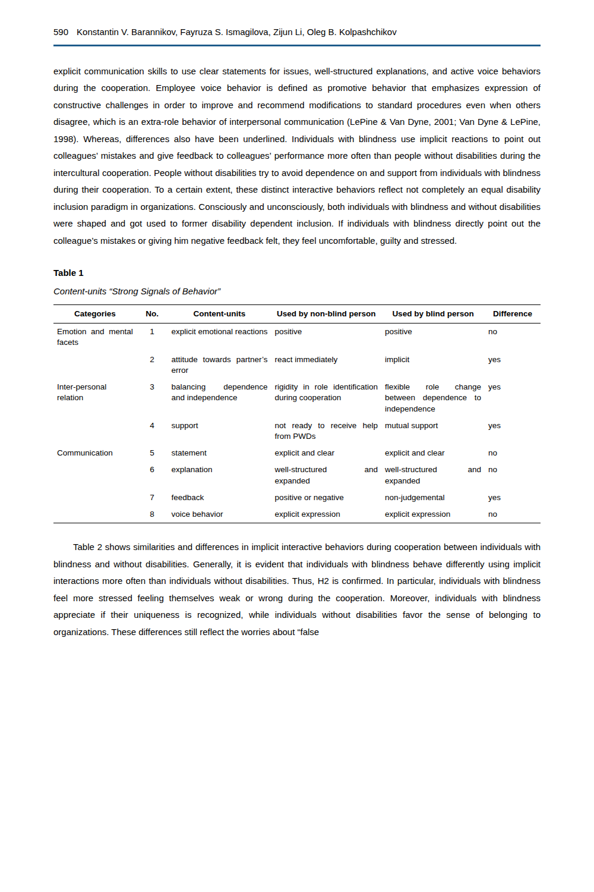590 Konstantin V. Barannikov, Fayruza S. Ismagilova, Zijun Li, Oleg B. Kolpashchikov
explicit communication skills to use clear statements for issues, well-structured explanations, and active voice behaviors during the cooperation. Employee voice behavior is defined as promotive behavior that emphasizes expression of constructive challenges in order to improve and recommend modifications to standard procedures even when others disagree, which is an extra-role behavior of interpersonal communication (LePine & Van Dyne, 2001; Van Dyne & LePine, 1998). Whereas, differences also have been underlined. Individuals with blindness use implicit reactions to point out colleagues’ mistakes and give feedback to colleagues’ performance more often than people without disabilities during the intercultural cooperation. People without disabilities try to avoid dependence on and support from individuals with blindness during their cooperation. To a certain extent, these distinct interactive behaviors reflect not completely an equal disability inclusion paradigm in organizations. Consciously and unconsciously, both individuals with blindness and without disabilities were shaped and got used to former disability dependent inclusion. If individuals with blindness directly point out the colleague’s mistakes or giving him negative feedback felt, they feel uncomfortable, guilty and stressed.
Table 1
Content-units “Strong Signals of Behavior”
| Categories | No. | Content-units | Used by non-blind person | Used by blind person | Difference |
| --- | --- | --- | --- | --- | --- |
| Emotion and mental facets | 1 | explicit emotional reactions | positive | positive | no |
| | 2 | attitude towards partner’s error | react immediately | implicit | yes |
| Inter-personal relation | 3 | balancing dependence and independence | rigidity in role identification during cooperation | flexible role change between dependence to independence | yes |
| | 4 | support | not ready to receive help from PWDs | mutual support | yes |
| Communication | 5 | statement | explicit and clear | explicit and clear | no |
| | 6 | explanation | well-structured and expanded | well-structured and expanded | no |
| | 7 | feedback | positive or negative | non-judgemental | yes |
| | 8 | voice behavior | explicit expression | explicit expression | no |
Table 2 shows similarities and differences in implicit interactive behaviors during cooperation between individuals with blindness and without disabilities. Generally, it is evident that individuals with blindness behave differently using implicit interactions more often than individuals without disabilities. Thus, H2 is confirmed. In particular, individuals with blindness feel more stressed feeling themselves weak or wrong during the cooperation. Moreover, individuals with blindness appreciate if their uniqueness is recognized, while individuals without disabilities favor the sense of belonging to organizations. These differences still reflect the worries about “false